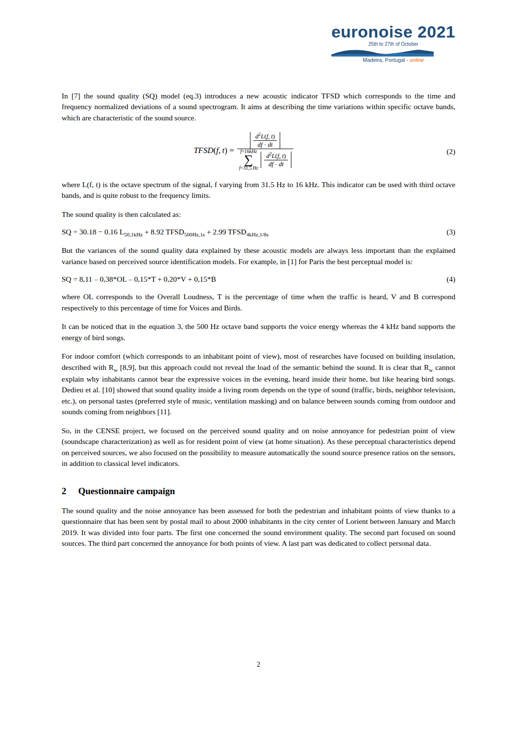euronoise 2021
25th to 27th of October
Madeira, Portugal - online
In [7] the sound quality (SQ) model (eq.3) introduces a new acoustic indicator TFSD which corresponds to the time and frequency normalized deviations of a sound spectrogram. It aims at describing the time variations within specific octave bands, which are characteristic of the sound source.
TFSD(f, t) = d2L(f, t) df · dt f=16kHz ∑ f=31,5 Hz d2L(f, t) df · dt
(2)
where L(f, t) is the octave spectrum of the signal, f varying from 31.5 Hz to 16 kHz. This indicator can be used with third octave bands, and is quite robust to the frequency limits.
The sound quality is then calculated as:
SQ = 30.18 − 0.16 L50,1kHz + 8.92 TFSD500Hz,1s + 2.99 TFSD4kHz,1/8s
(3)
But the variances of the sound quality data explained by these acoustic models are always less important than the explained variance based on perceived source identification models. For example, in [1] for Paris the best perceptual model is:
SQ = 8,11 – 0,38*OL – 0,15*T + 0,20*V + 0,15*B
(4)
where OL corresponds to the Overall Loudness, T is the percentage of time when the traffic is heard, V and B correspond respectively to this percentage of time for Voices and Birds.
It can be noticed that in the equation 3, the 500 Hz octave band supports the voice energy whereas the 4 kHz band supports the energy of bird songs.
For indoor comfort (which corresponds to an inhabitant point of view), most of researches have focused on building insulation, described with Rw [8,9], but this approach could not reveal the load of the semantic behind the sound. It is clear that Rw cannot explain why inhabitants cannot bear the expressive voices in the evening, heard inside their home, but like hearing bird songs. Dedieu et al. [10] showed that sound quality inside a living room depends on the type of sound (traffic, birds, neighbor television, etc.), on personal tastes (preferred style of music, ventilation masking) and on balance between sounds coming from outdoor and sounds coming from neighbors [11].
So, in the CENSE project, we focused on the perceived sound quality and on noise annoyance for pedestrian point of view (soundscape characterization) as well as for resident point of view (at home situation). As these perceptual characteristics depend on perceived sources, we also focused on the possibility to measure automatically the sound source presence ratios on the sensors, in addition to classical level indicators.
2 Questionnaire campaign
The sound quality and the noise annoyance has been assessed for both the pedestrian and inhabitant points of view thanks to a questionnaire that has been sent by postal mail to about 2000 inhabitants in the city center of Lorient between January and March 2019. It was divided into four parts. The first one concerned the sound environment quality. The second part focused on sound sources. The third part concerned the annoyance for both points of view. A last part was dedicated to collect personal data.
2